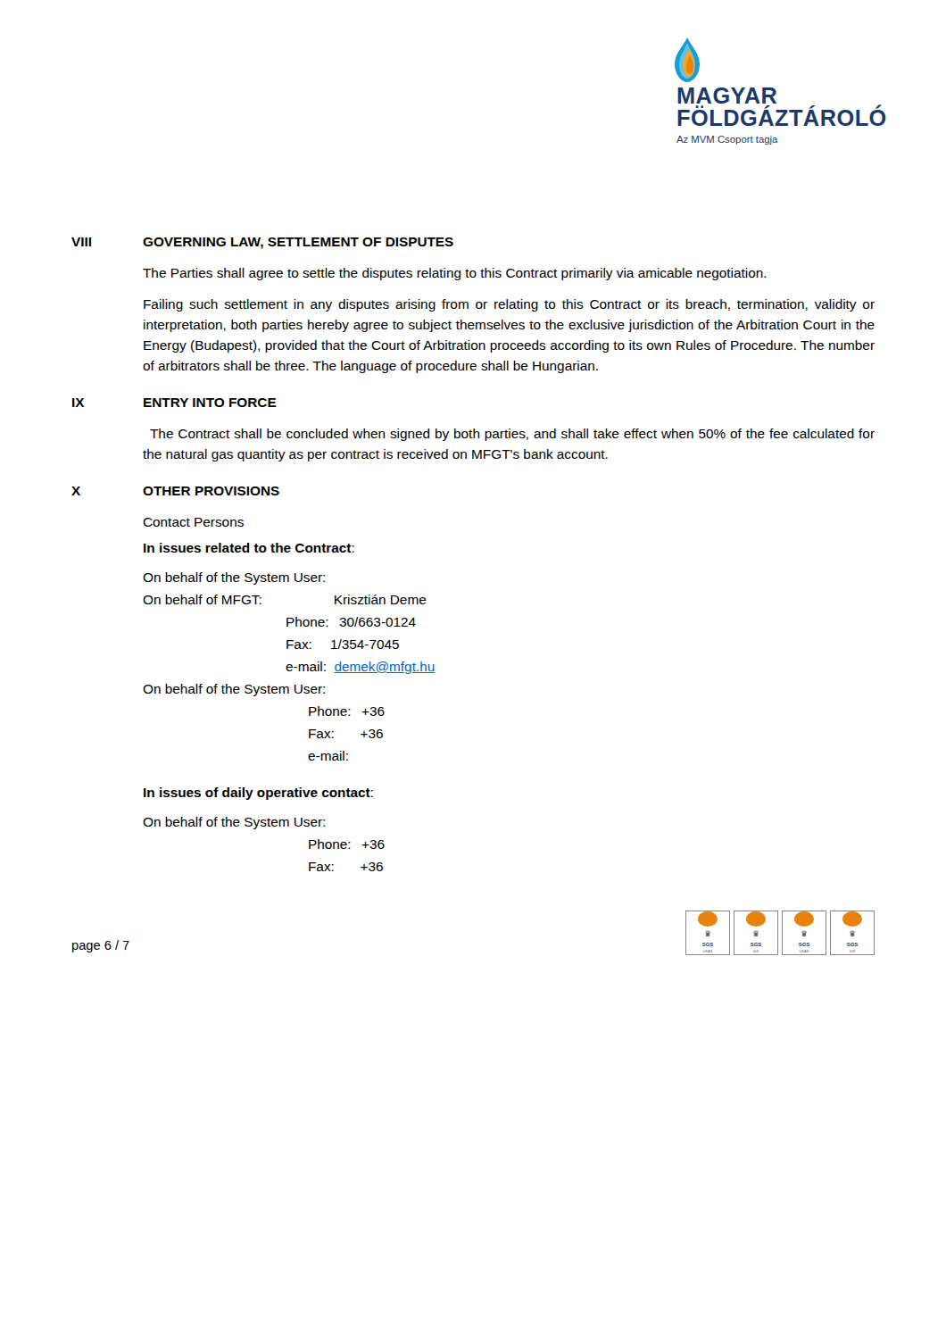MAGYAR
FÖLDGÁZTÁROLÓ
Az MVM Csoport tagja
VIII GOVERNING LAW, SETTLEMENT OF DISPUTES
The Parties shall agree to settle the disputes relating to this Contract primarily via amicable negotiation.
Failing such settlement in any disputes arising from or relating to this Contract or its breach, termination, validity or interpretation, both parties hereby agree to subject themselves to the exclusive jurisdiction of the Arbitration Court in the Energy (Budapest), provided that the Court of Arbitration proceeds according to its own Rules of Procedure. The number of arbitrators shall be three. The language of procedure shall be Hungarian.
IX ENTRY INTO FORCE
The Contract shall be concluded when signed by both parties, and shall take effect when 50% of the fee calculated for the natural gas quantity as per contract is received on MFGT's bank account.
X OTHER PROVISIONS
Contact Persons
In issues related to the Contract:
On behalf of the System User:
On behalf of MFGT: Krisztián Deme
Phone: 30/663-0124
Fax: 1/354-7045
e-mail: demek@mfgt.hu
On behalf of the System User:
Phone:+36
Fax: +36
e-mail:
In issues of daily operative contact:
On behalf of the System User:
Phone:+36
Fax: +36
page 6 / 7
♛
SGS
UKAS
♛
SGS
009
♛
SGS
UKAS
♛
SGS
009